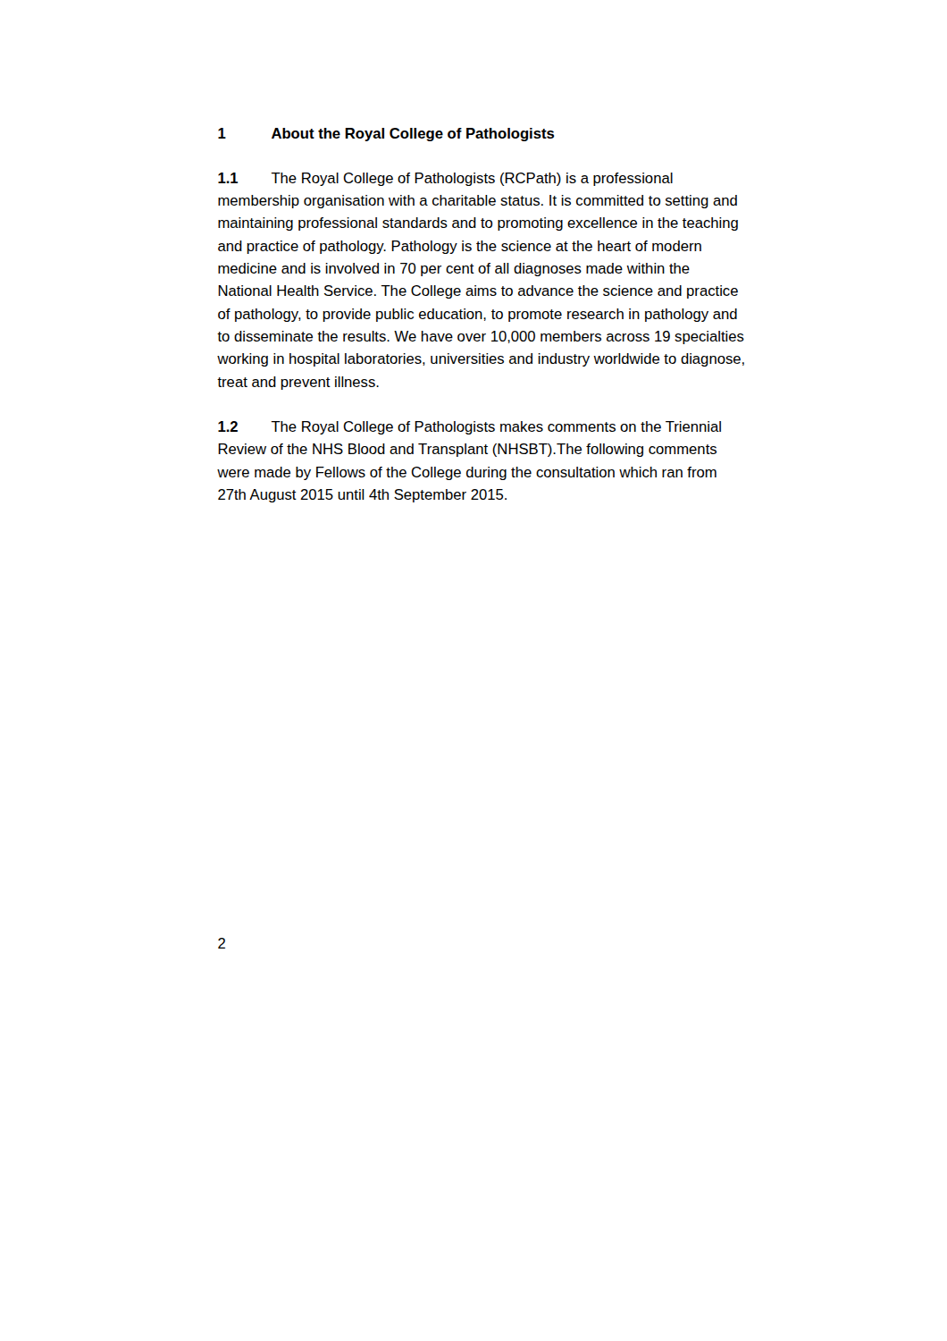1 About the Royal College of Pathologists
1.1 The Royal College of Pathologists (RCPath) is a professional membership organisation with a charitable status. It is committed to setting and maintaining professional standards and to promoting excellence in the teaching and practice of pathology. Pathology is the science at the heart of modern medicine and is involved in 70 per cent of all diagnoses made within the National Health Service. The College aims to advance the science and practice of pathology, to provide public education, to promote research in pathology and to disseminate the results. We have over 10,000 members across 19 specialties working in hospital laboratories, universities and industry worldwide to diagnose, treat and prevent illness.
1.2 The Royal College of Pathologists makes comments on the Triennial Review of the NHS Blood and Transplant (NHSBT).The following comments were made by Fellows of the College during the consultation which ran from 27th August 2015 until 4th September 2015.
2